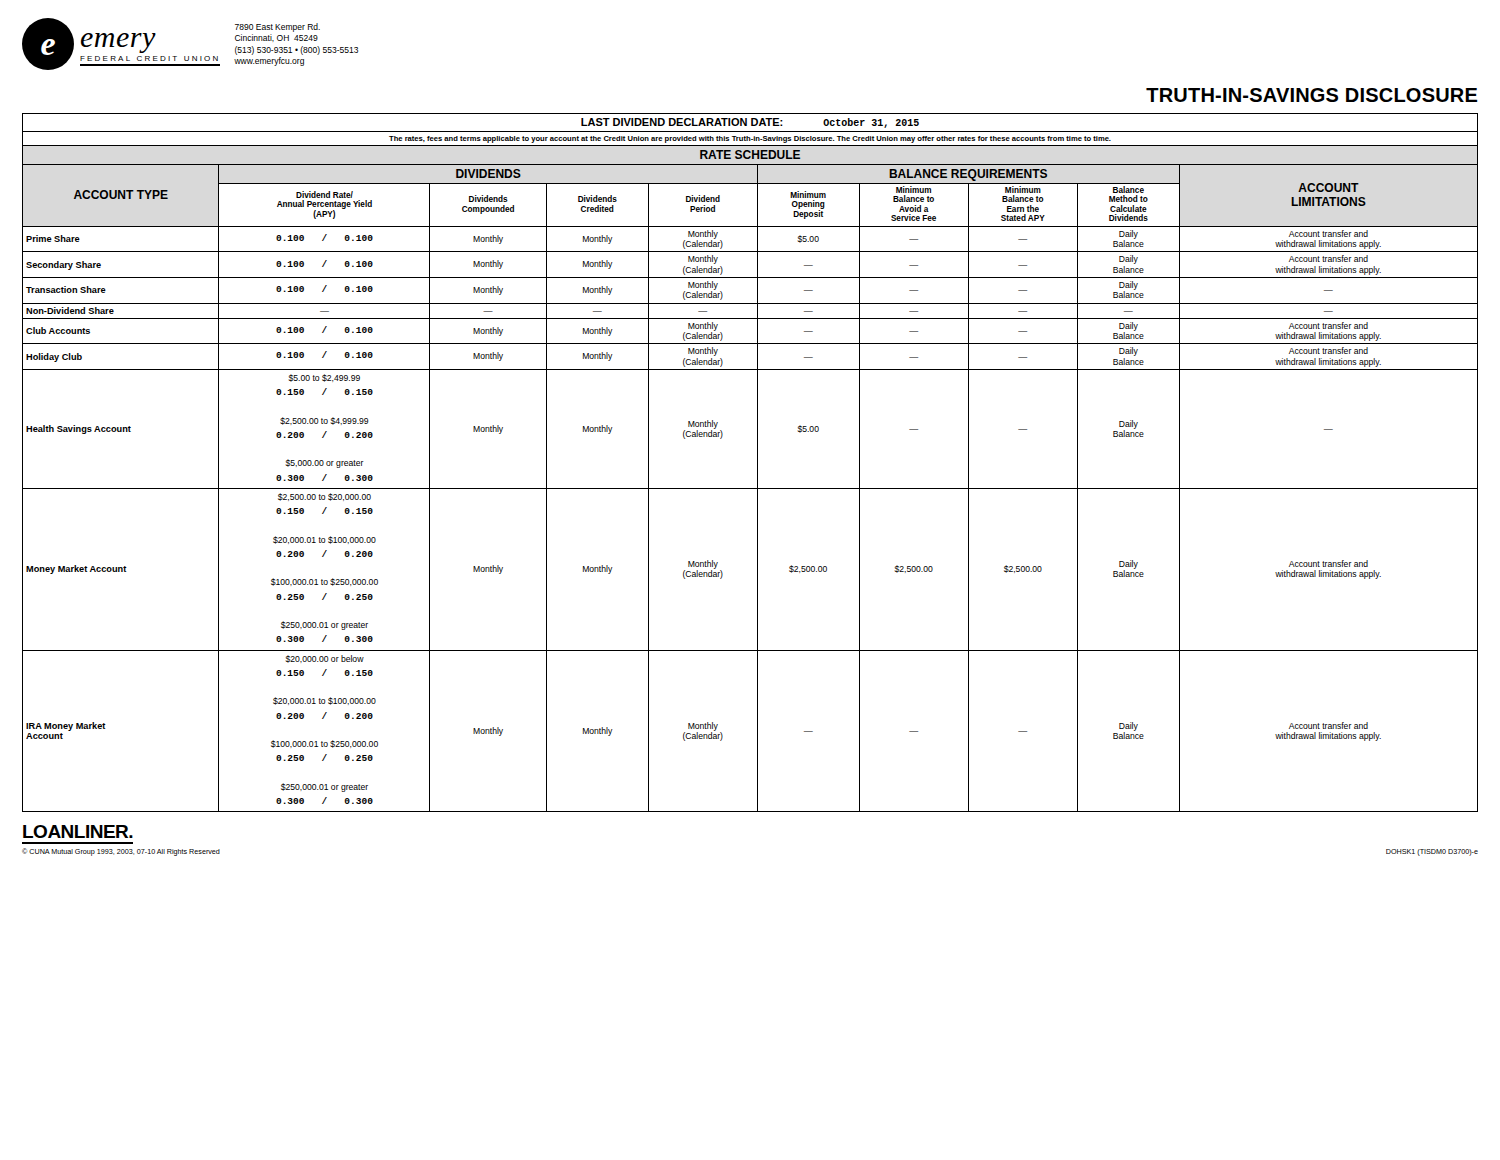e
emery
FEDERAL CREDIT UNION
7890 East Kemper Rd.
Cincinnati, OH 45249
(513) 530-9351 • (800) 553-5513
www.emeryfcu.org
TRUTH-IN-SAVINGS DISCLOSURE
| LAST DIVIDEND DECLARATION DATE: October 31, 2015 |
| The rates, fees and terms applicable to your account at the Credit Union are provided with this Truth-in-Savings Disclosure. The Credit Union may offer other rates for these accounts from time to time. |
| RATE SCHEDULE |
| ACCOUNT TYPE | DIVIDENDS | BALANCE REQUIREMENTS | ACCOUNT LIMITATIONS |
| Dividend Rate/ Annual Percentage Yield (APY) | Dividends Compounded | Dividends Credited | Dividend Period | Minimum Opening Deposit | Minimum Balance to Avoid a Service Fee | Minimum Balance to Earn the Stated APY | Balance Method to Calculate Dividends |
| Prime Share | 0.100 / 0.100 | Monthly | Monthly | Monthly (Calendar) | $5.00 | — | — | Daily Balance | Account transfer and withdrawal limitations apply. |
| Secondary Share | 0.100 / 0.100 | Monthly | Monthly | Monthly (Calendar) | — | — | — | Daily Balance | Account transfer and withdrawal limitations apply. |
| Transaction Share | 0.100 / 0.100 | Monthly | Monthly | Monthly (Calendar) | — | — | — | Daily Balance | — |
| Non-Dividend Share | — | — | — | — | — | — | — | — | — |
| Club Accounts | 0.100 / 0.100 | Monthly | Monthly | Monthly (Calendar) | — | — | — | Daily Balance | Account transfer and withdrawal limitations apply. |
| Holiday Club | 0.100 / 0.100 | Monthly | Monthly | Monthly (Calendar) | — | — | — | Daily Balance | Account transfer and withdrawal limitations apply. |
| Health Savings Account | $5.00 to $2,499.99 0.150 / 0.150 $2,500.00 to $4,999.99 0.200 / 0.200 $5,000.00 or greater 0.300 / 0.300 | Monthly | Monthly | Monthly (Calendar) | $5.00 | — | — | Daily Balance | — |
| Money Market Account | $2,500.00 to $20,000.00 0.150 / 0.150 $20,000.01 to $100,000.00 0.200 / 0.200 $100,000.01 to $250,000.00 0.250 / 0.250 $250,000.01 or greater 0.300 / 0.300 | Monthly | Monthly | Monthly (Calendar) | $2,500.00 | $2,500.00 | $2,500.00 | Daily Balance | Account transfer and withdrawal limitations apply. |
| IRA Money Market Account | $20,000.00 or below 0.150 / 0.150 $20,000.01 to $100,000.00 0.200 / 0.200 $100,000.01 to $250,000.00 0.250 / 0.250 $250,000.01 or greater 0.300 / 0.300 | Monthly | Monthly | Monthly (Calendar) | — | — | — | Daily Balance | Account transfer and withdrawal limitations apply. |
LOANLINER.
© CUNA Mutual Group 1993, 2003, 07-10 All Rights Reserved
DOHSK1 (TISDM0 D3700)-e